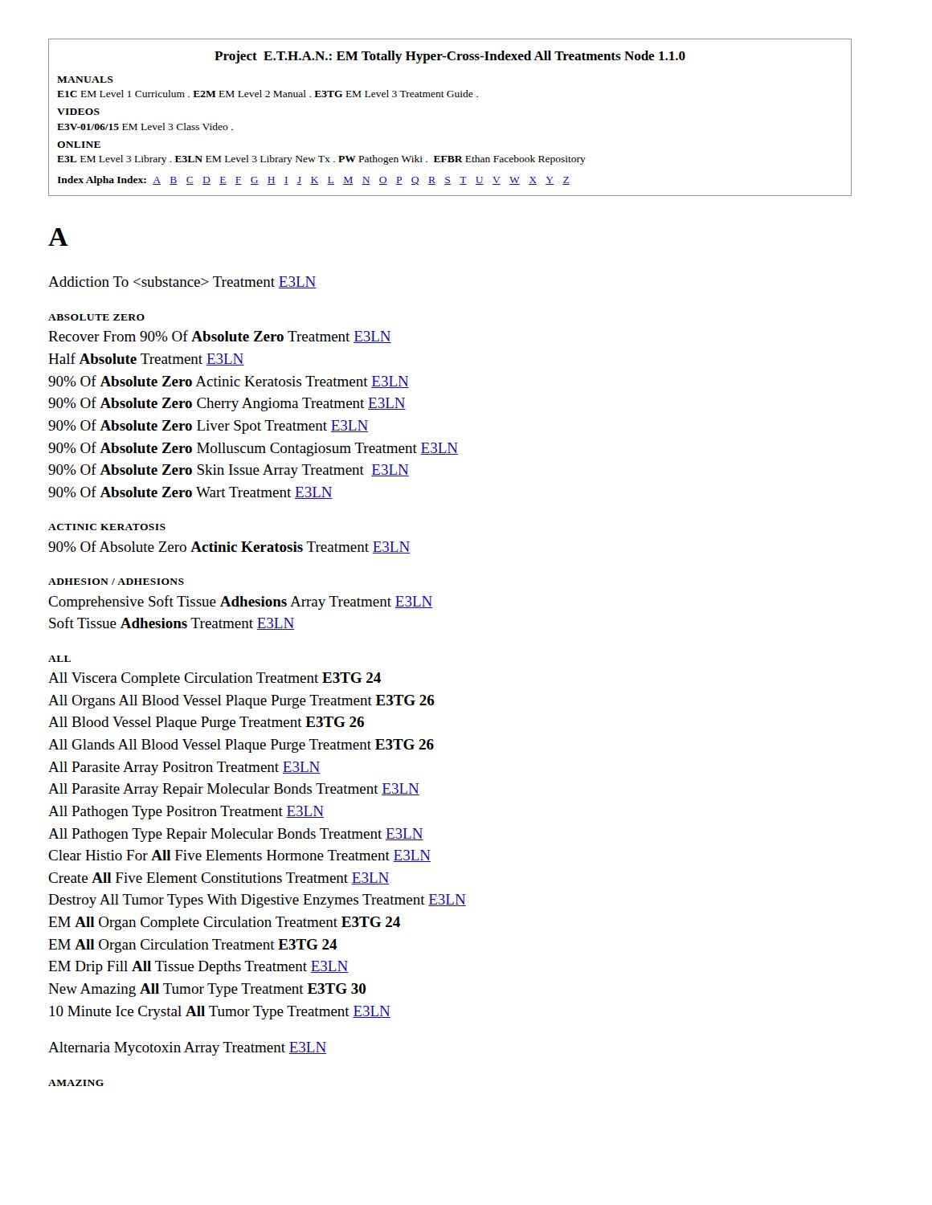Project E.T.H.A.N.: EM Totally Hyper-Cross-Indexed All Treatments Node 1.1.0
MANUALS
E1C EM Level 1 Curriculum . E2M EM Level 2 Manual . E3TG EM Level 3 Treatment Guide .
VIDEOS
E3V-01/06/15 EM Level 3 Class Video .
ONLINE
E3L EM Level 3 Library . E3LN EM Level 3 Library New Tx . PW Pathogen Wiki . EFBR Ethan Facebook Repository
Index Alpha Index: A B C D E F G H I J K L M N O P Q R S T U V W X Y Z
A
Addiction To <substance> Treatment E3LN
Absolute Zero
Recover From 90% Of Absolute Zero Treatment E3LN
Half Absolute Treatment E3LN
90% Of Absolute Zero Actinic Keratosis Treatment E3LN
90% Of Absolute Zero Cherry Angioma Treatment E3LN
90% Of Absolute Zero Liver Spot Treatment E3LN
90% Of Absolute Zero Molluscum Contagiosum Treatment E3LN
90% Of Absolute Zero Skin Issue Array Treatment E3LN
90% Of Absolute Zero Wart Treatment E3LN
Actinic Keratosis
90% Of Absolute Zero Actinic Keratosis Treatment E3LN
Adhesion / Adhesions
Comprehensive Soft Tissue Adhesions Array Treatment E3LN
Soft Tissue Adhesions Treatment E3LN
All
All Viscera Complete Circulation Treatment E3TG 24
All Organs All Blood Vessel Plaque Purge Treatment E3TG 26
All Blood Vessel Plaque Purge Treatment E3TG 26
All Glands All Blood Vessel Plaque Purge Treatment E3TG 26
All Parasite Array Positron Treatment E3LN
All Parasite Array Repair Molecular Bonds Treatment E3LN
All Pathogen Type Positron Treatment E3LN
All Pathogen Type Repair Molecular Bonds Treatment E3LN
Clear Histio For All Five Elements Hormone Treatment E3LN
Create All Five Element Constitutions Treatment E3LN
Destroy All Tumor Types With Digestive Enzymes Treatment E3LN
EM All Organ Complete Circulation Treatment E3TG 24
EM All Organ Circulation Treatment E3TG 24
EM Drip Fill All Tissue Depths Treatment E3LN
New Amazing All Tumor Type Treatment E3TG 30
10 Minute Ice Crystal All Tumor Type Treatment E3LN
Alternaria Mycotoxin Array Treatment E3LN
Amazing